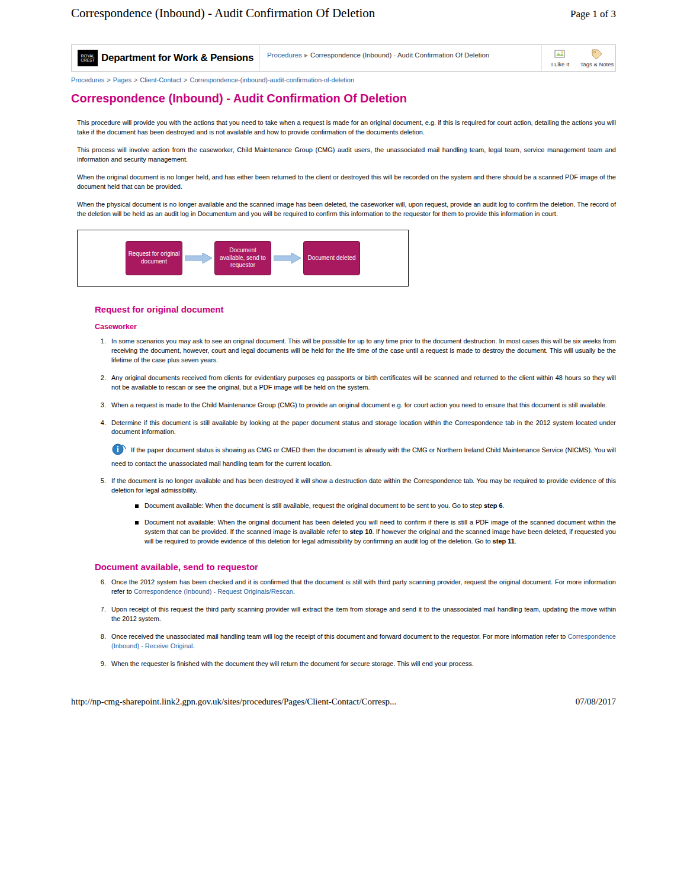Correspondence (Inbound) - Audit Confirmation Of Deletion
Page 1 of 3
ROYAL
CREST
Department for Work & Pensions
Procedures▸Correspondence (Inbound) - Audit Confirmation Of Deletion
I Like It
Tags & Notes
Procedures>Pages>Client-Contact>Correspondence-(inbound)-audit-confirmation-of-deletion
Correspondence (Inbound) - Audit Confirmation Of Deletion
This procedure will provide you with the actions that you need to take when a request is made for an original document, e.g. if this is required for court action, detailing the actions you will take if the document has been destroyed and is not available and how to provide confirmation of the documents deletion.
This process will involve action from the caseworker, Child Maintenance Group (CMG) audit users, the unassociated mail handling team, legal team, service management team and information and security management.
When the original document is no longer held, and has either been returned to the client or destroyed this will be recorded on the system and there should be a scanned PDF image of the document held that can be provided.
When the physical document is no longer available and the scanned image has been deleted, the caseworker will, upon request, provide an audit log to confirm the deletion. The record of the deletion will be held as an audit log in Documentum and you will be required to confirm this information to the requestor for them to provide this information in court.
Request for original document
Document available, send to requestor
Document deleted
Request for original document
Caseworker
In some scenarios you may ask to see an original document. This will be possible for up to any time prior to the document destruction. In most cases this will be six weeks from receiving the document, however, court and legal documents will be held for the life time of the case until a request is made to destroy the document. This will usually be the lifetime of the case plus seven years.
Any original documents received from clients for evidentiary purposes eg passports or birth certificates will be scanned and returned to the client within 48 hours so they will not be available to rescan or see the original, but a PDF image will be held on the system.
When a request is made to the Child Maintenance Group (CMG) to provide an original document e.g. for court action you need to ensure that this document is still available.
Determine if this document is still available by looking at the paper document status and storage location within the Correspondence tab in the 2012 system located under document information.
If the paper document status is showing as CMG or CMED then the document is already with the CMG or Northern Ireland Child Maintenance Service (NICMS). You will need to contact the unassociated mail handling team for the current location.
If the document is no longer available and has been destroyed it will show a destruction date within the Correspondence tab. You may be required to provide evidence of this deletion for legal admissibility.
Document available: When the document is still available, request the original document to be sent to you. Go to step step 6.
Document not available: When the original document has been deleted you will need to confirm if there is still a PDF image of the scanned document within the system that can be provided. If the scanned image is available refer to step 10. If however the original and the scanned image have been deleted, if requested you will be required to provide evidence of this deletion for legal admissibility by confirming an audit log of the deletion. Go to step 11.
Document available, send to requestor
Once the 2012 system has been checked and it is confirmed that the document is still with third party scanning provider, request the original document. For more information refer to Correspondence (Inbound) - Request Originals/Rescan.
Upon receipt of this request the third party scanning provider will extract the item from storage and send it to the unassociated mail handling team, updating the move within the 2012 system.
Once received the unassociated mail handling team will log the receipt of this document and forward document to the requestor. For more information refer to Correspondence (Inbound) - Receive Original.
When the requester is finished with the document they will return the document for secure storage. This will end your process.
http://np-cmg-sharepoint.link2.gpn.gov.uk/sites/procedures/Pages/Client-Contact/Corresp...
07/08/2017